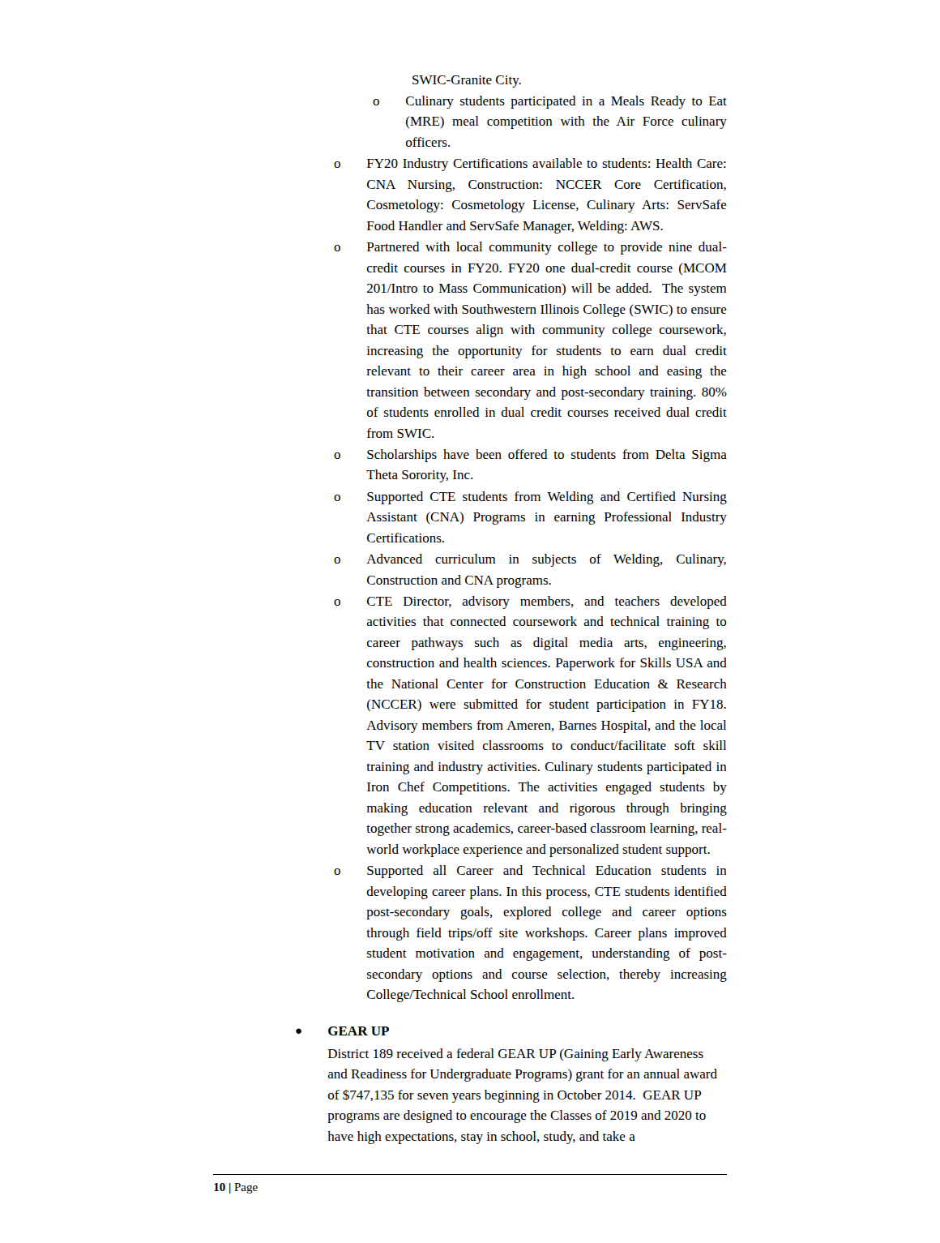SWIC-Granite City.
o
Culinary students participated in a Meals Ready to Eat (MRE) meal competition with the Air Force culinary officers.
o
FY20 Industry Certifications available to students: Health Care: CNA Nursing, Construction: NCCER Core Certification, Cosmetology: Cosmetology License, Culinary Arts: ServSafe Food Handler and ServSafe Manager, Welding: AWS.
o
Partnered with local community college to provide nine dual-credit courses in FY20. FY20 one dual-credit course (MCOM 201/Intro to Mass Communication) will be added. The system has worked with Southwestern Illinois College (SWIC) to ensure that CTE courses align with community college coursework, increasing the opportunity for students to earn dual credit relevant to their career area in high school and easing the transition between secondary and post-secondary training. 80% of students enrolled in dual credit courses received dual credit from SWIC.
o
Scholarships have been offered to students from Delta Sigma Theta Sorority, Inc.
o
Supported CTE students from Welding and Certified Nursing Assistant (CNA) Programs in earning Professional Industry Certifications.
o
Advanced curriculum in subjects of Welding, Culinary, Construction and CNA programs.
o
CTE Director, advisory members, and teachers developed activities that connected coursework and technical training to career pathways such as digital media arts, engineering, construction and health sciences. Paperwork for Skills USA and the National Center for Construction Education & Research (NCCER) were submitted for student participation in FY18. Advisory members from Ameren, Barnes Hospital, and the local TV station visited classrooms to conduct/facilitate soft skill training and industry activities. Culinary students participated in Iron Chef Competitions. The activities engaged students by making education relevant and rigorous through bringing together strong academics, career-based classroom learning, real-world workplace experience and personalized student support.
o
Supported all Career and Technical Education students in developing career plans. In this process, CTE students identified post-secondary goals, explored college and career options through field trips/off site workshops. Career plans improved student motivation and engagement, understanding of post-secondary options and course selection, thereby increasing College/Technical School enrollment.
●
GEAR UP
District 189 received a federal GEAR UP (Gaining Early Awareness and Readiness for Undergraduate Programs) grant for an annual award of $747,135 for seven years beginning in October 2014. GEAR UP programs are designed to encourage the Classes of 2019 and 2020 to have high expectations, stay in school, study, and take a
10 | Page